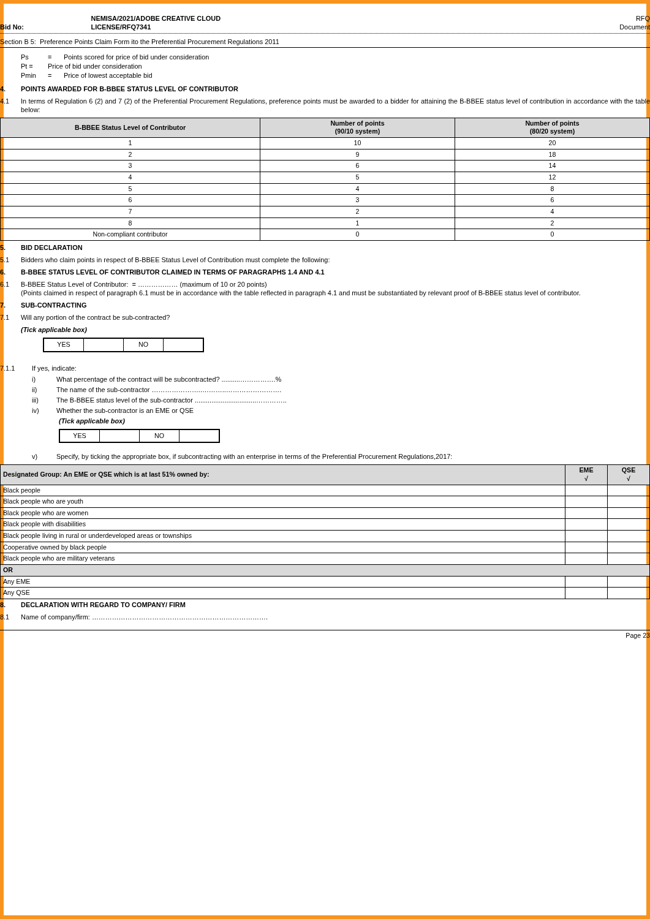| | NEMISA/2021/ADOBE CREATIVE CLOUD | RFQ |
| Bid No: | LICENSE/RFQ7341 | Document |
Section B 5: Preference Points Claim Form ito the Preferential Procurement Regulations 2011
Ps=Points scored for price of bid under consideration
Pt =Price of bid under consideration
Pmin=Price of lowest acceptable bid
4.
POINTS AWARDED FOR B-BBEE STATUS LEVEL OF CONTRIBUTOR
4.1
In terms of Regulation 6 (2) and 7 (2) of the Preferential Procurement Regulations, preference points must be awarded to a bidder for attaining the B-BBEE status level of contribution in accordance with the table below:
| B-BBEE Status Level of Contributor | Number of points (90/10 system) | Number of points (80/20 system) |
| --- | --- | --- |
| 1 | 10 | 20 |
| 2 | 9 | 18 |
| 3 | 6 | 14 |
| 4 | 5 | 12 |
| 5 | 4 | 8 |
| 6 | 3 | 6 |
| 7 | 2 | 4 |
| 8 | 1 | 2 |
| Non-compliant contributor | 0 | 0 |
5.
BID DECLARATION
5.1
Bidders who claim points in respect of B-BBEE Status Level of Contribution must complete the following:
6.
B-BBEE STATUS LEVEL OF CONTRIBUTOR CLAIMED IN TERMS OF PARAGRAPHS 1.4 AND 4.1
6.1
B-BBEE Status Level of Contributor: = ……………… (maximum of 10 or 20 points)
(Points claimed in respect of paragraph 6.1 must be in accordance with the table reflected in paragraph 4.1 and must be substantiated by relevant proof of B-BBEE status level of contributor.
7.
SUB-CONTRACTING
7.1
Will any portion of the contract be sub-contracted?
(Tick applicable box)
| YES | | NO | |
7.1.1
If yes, indicate:
i)
What percentage of the contract will be subcontracted? ..........…………….%
ii)
The name of the sub-contractor …………………..………..…………………….
iii)
The B-BBEE status level of the sub-contractor .................................…………..
iv)
Whether the sub-contractor is an EME or QSE
(Tick applicable box)
| YES | | NO | |
v)
Specify, by ticking the appropriate box, if subcontracting with an enterprise in terms of the Preferential Procurement Regulations,2017:
| Designated Group: An EME or QSE which is at last 51% owned by: | EME √ | QSE √ |
| --- | --- | --- |
| Black people | | |
| Black people who are youth | | |
| Black people who are women | | |
| Black people with disabilities | | |
| Black people living in rural or underdeveloped areas or townships | | |
| Cooperative owned by black people | | |
| Black people who are military veterans | | |
| OR |
| Any EME | | |
| Any QSE | | |
8.
DECLARATION WITH REGARD TO COMPANY/ FIRM
8.1
Name of company/firm: …………………………………………………………………….
Page 23